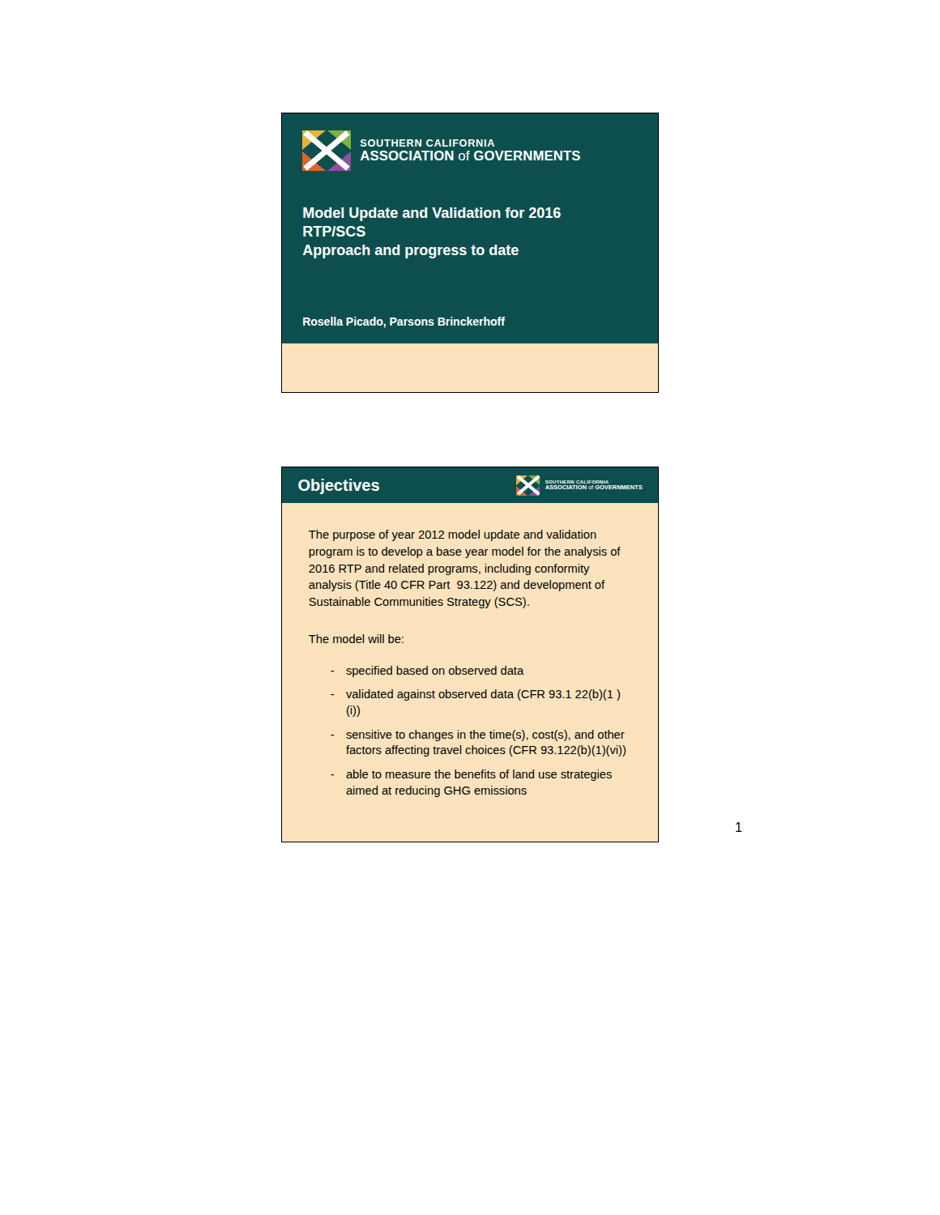SOUTHERN CALIFORNIA
ASSOCIATION of GOVERNMENTS
Model Update and Validation for 2016 RTP/SCS
Approach and progress to date
Rosella Picado, Parsons Brinckerhoff
Objectives
SOUTHERN CALIFORNIA
ASSOCIATION of GOVERNMENTS
The purpose of year 2012 model update and validation program is to develop a base year model for the analysis of 2016 RTP and related programs, including conformity analysis (Title 40 CFR Part 93.122) and development of Sustainable Communities Strategy (SCS).
The model will be:
specified based on observed data
validated against observed data (CFR 93.1 22(b)(1 )(i))
sensitive to changes in the time(s), cost(s), and other factors affecting travel choices (CFR 93.122(b)(1)(vi))
able to measure the benefits of land use strategies aimed at reducing GHG emissions
1